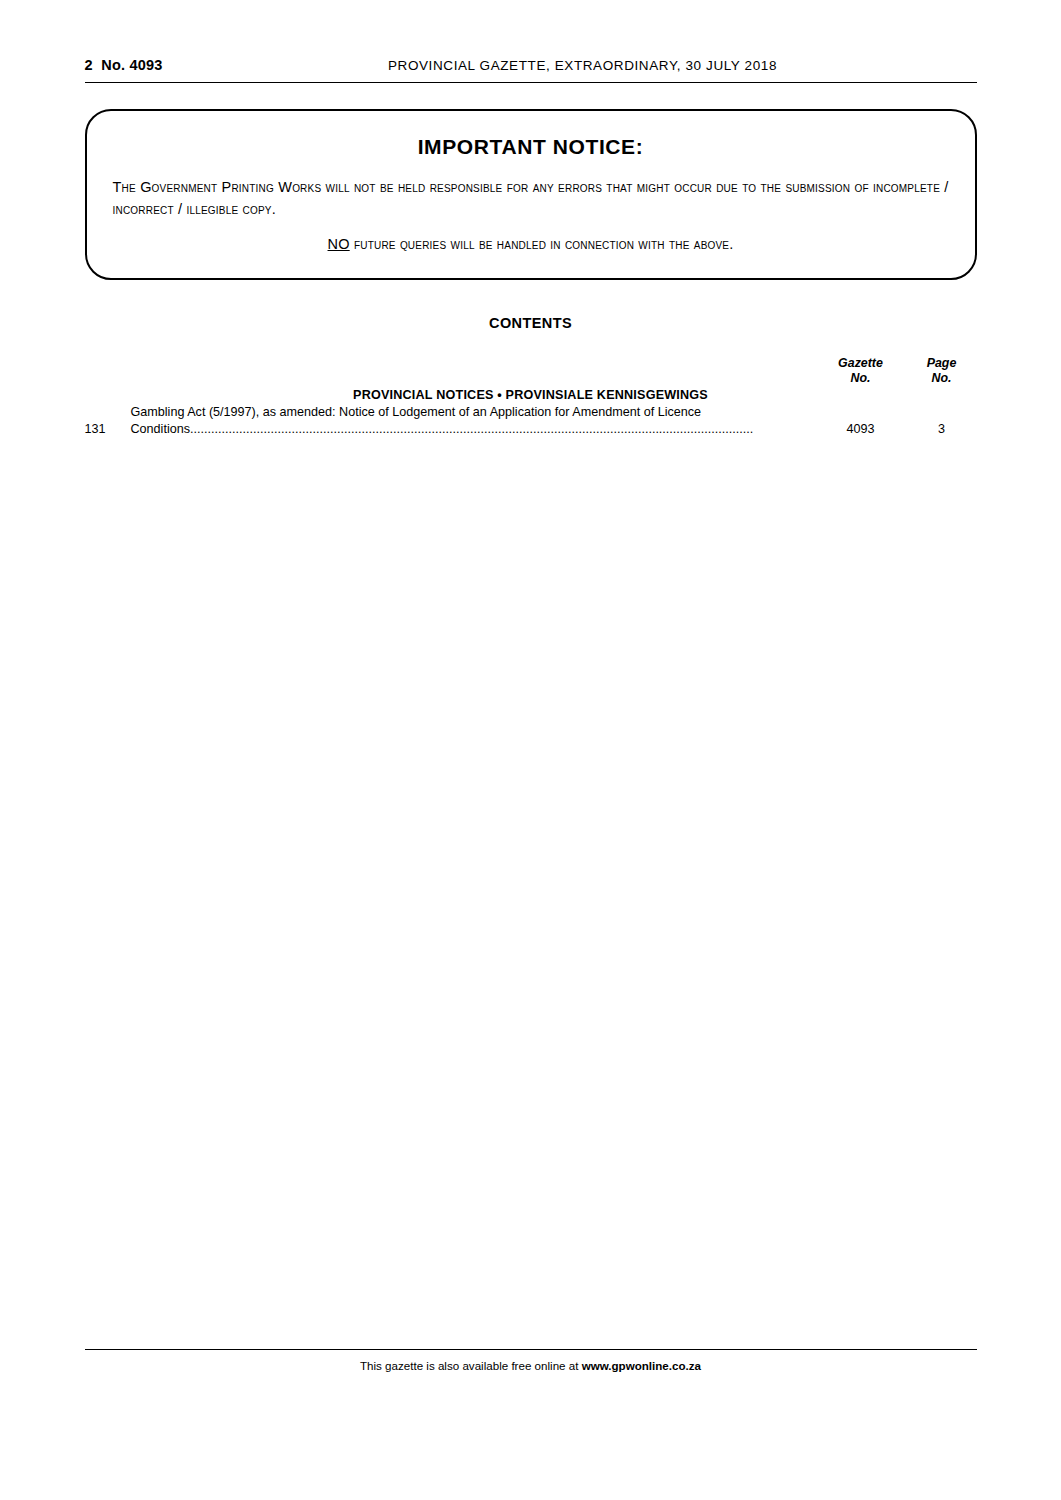2 No. 4093
Provincial Gazette, Extraordinary, 30 July 2018
Important notice:
The Government Printing Works will not be held responsible for any errors that might occur due to the submission of incomplete / incorrect / illegible copy.
No future queries will be handled in connection with the above.
CONTENTS
| | | Gazette No. | Page No. |
| --- | --- | --- | --- |
| PROVINCIAL NOTICES • PROVINSIALE KENNISGEWINGS |
| 131 | Gambling Act (5/1997), as amended: Notice of Lodgement of an Application for Amendment of Licence Conditions ................................................................................................................................................................. | 4093 | 3 |
This gazette is also available free online at www.gpwonline.co.za